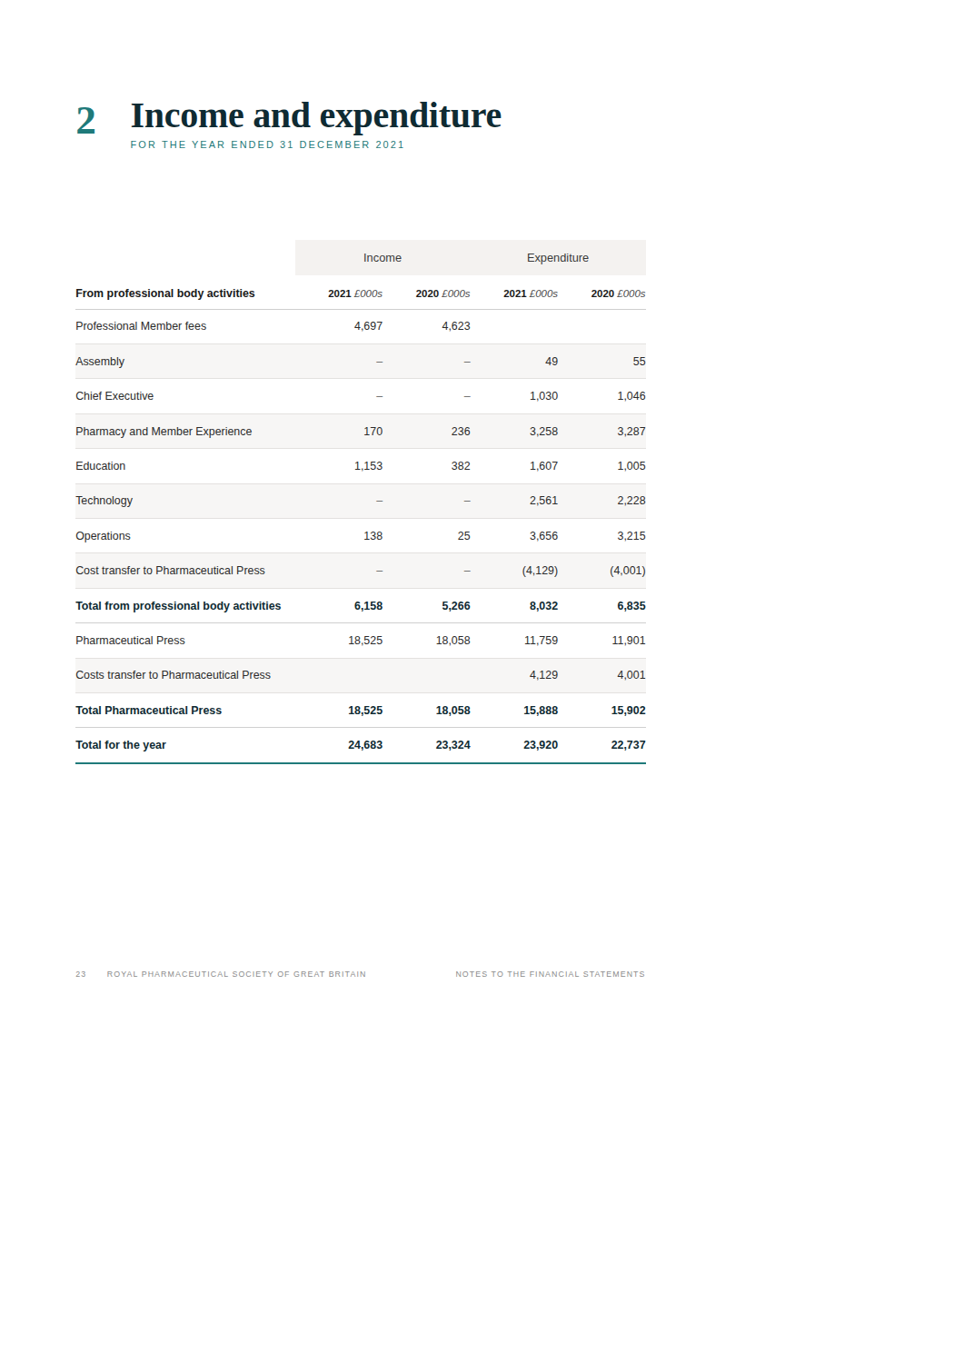2
Income and expenditure
For the year ended 31 December 2021
| | Income | | Expenditure |
| --- | --- | --- | --- |
| From professional body activities | 2021 £000s | 2020 £000s | | 2021 £000s | 2020 £000s |
| Professional Member fees | 4,697 | 4,623 | | | |
| Assembly | – | – | | 49 | 55 |
| Chief Executive | – | – | | 1,030 | 1,046 |
| Pharmacy and Member Experience | 170 | 236 | | 3,258 | 3,287 |
| Education | 1,153 | 382 | | 1,607 | 1,005 |
| Technology | – | – | | 2,561 | 2,228 |
| Operations | 138 | 25 | | 3,656 | 3,215 |
| Cost transfer to Pharmaceutical Press | – | – | | (4,129) | (4,001) |
| Total from professional body activities | 6,158 | 5,266 | | 8,032 | 6,835 |
| Pharmaceutical Press | 18,525 | 18,058 | | 11,759 | 11,901 |
| Costs transfer to Pharmaceutical Press | | | | 4,129 | 4,001 |
| Total Pharmaceutical Press | 18,525 | 18,058 | | 15,888 | 15,902 |
| Total for the year | 24,683 | 23,324 | | 23,920 | 22,737 |
23 Royal Pharmaceutical Society of Great Britain Notes to the financial statements